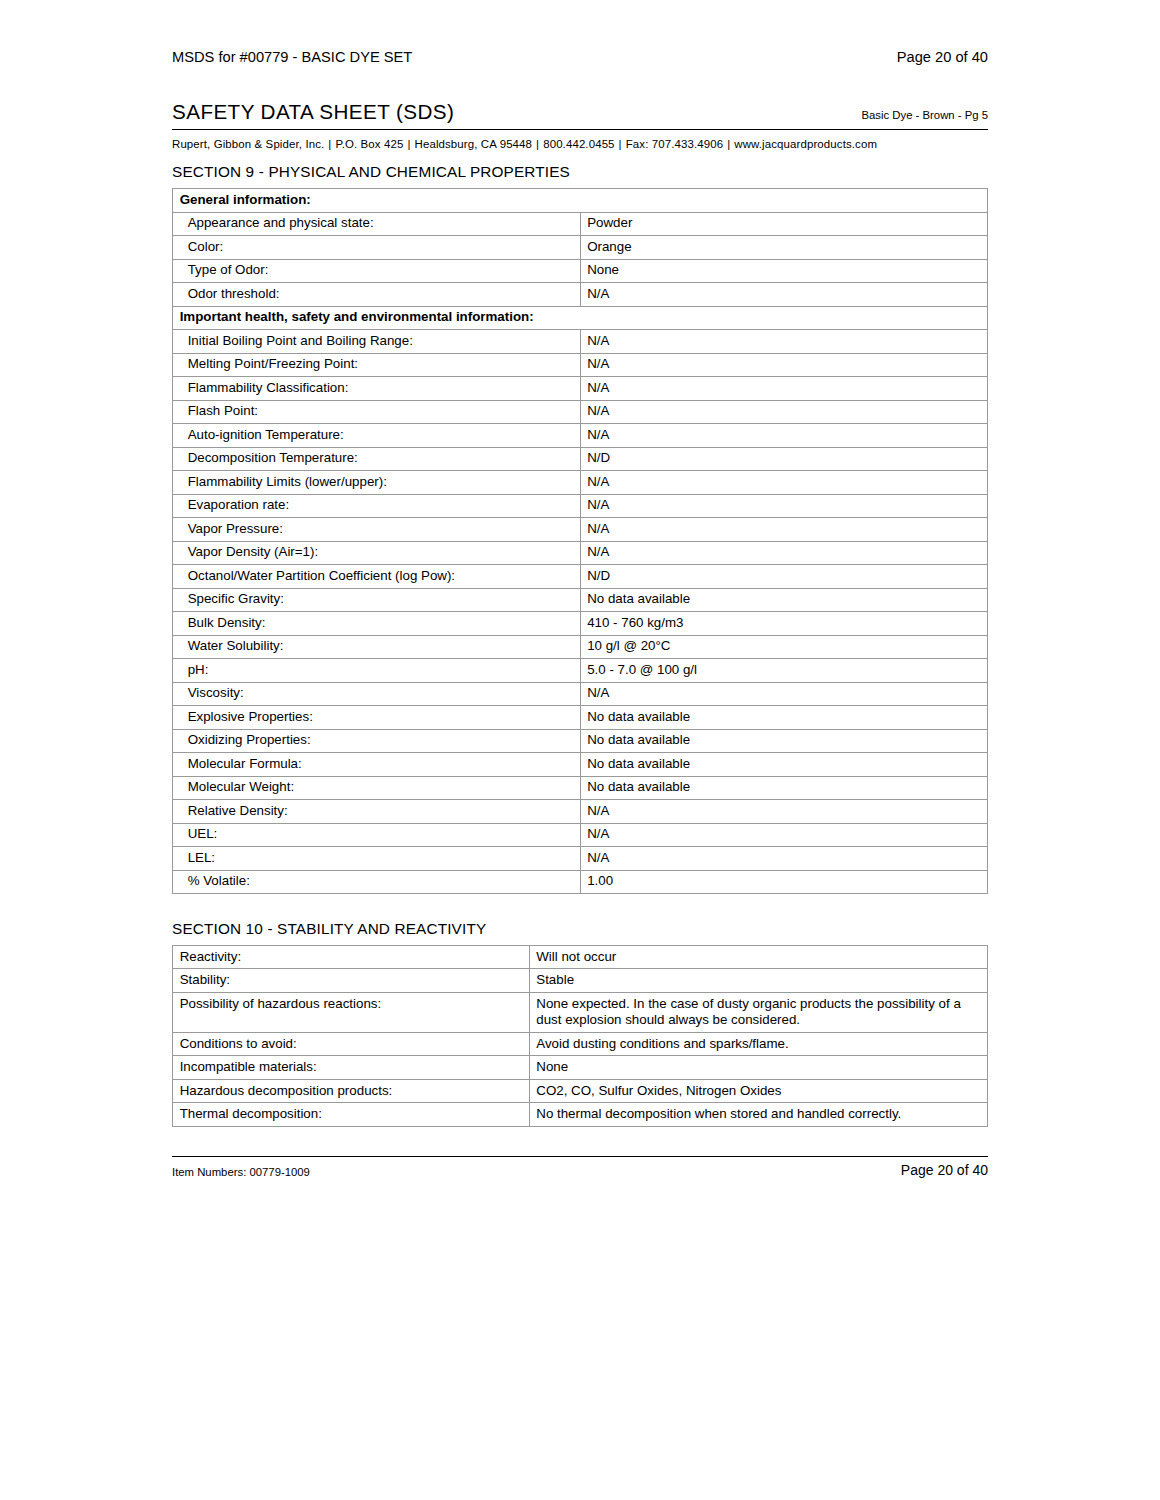MSDS for #00779 - BASIC DYE SET
Page 20 of 40
SAFETY DATA SHEET (SDS)
Basic Dye - Brown - Pg 5
Rupert, Gibbon & Spider, Inc.|P.O. Box 425|Healdsburg, CA 95448|800.442.0455|Fax: 707.433.4906|www.jacquardproducts.com
SECTION 9 - PHYSICAL AND CHEMICAL PROPERTIES
| General information: |
| --- |
| Appearance and physical state: | Powder |
| Color: | Orange |
| Type of Odor: | None |
| Odor threshold: | N/A |
| Important health, safety and environmental information: |
| Initial Boiling Point and Boiling Range: | N/A |
| Melting Point/Freezing Point: | N/A |
| Flammability Classification: | N/A |
| Flash Point: | N/A |
| Auto-ignition Temperature: | N/A |
| Decomposition Temperature: | N/D |
| Flammability Limits (lower/upper): | N/A |
| Evaporation rate: | N/A |
| Vapor Pressure: | N/A |
| Vapor Density (Air=1): | N/A |
| Octanol/Water Partition Coefficient (log Pow): | N/D |
| Specific Gravity: | No data available |
| Bulk Density: | 410 - 760 kg/m3 |
| Water Solubility: | 10 g/l @ 20°C |
| pH: | 5.0 - 7.0 @ 100 g/l |
| Viscosity: | N/A |
| Explosive Properties: | No data available |
| Oxidizing Properties: | No data available |
| Molecular Formula: | No data available |
| Molecular Weight: | No data available |
| Relative Density: | N/A |
| UEL: | N/A |
| LEL: | N/A |
| % Volatile: | 1.00 |
SECTION 10 - STABILITY AND REACTIVITY
| Reactivity: | Will not occur |
| Stability: | Stable |
| Possibility of hazardous reactions: | None expected. In the case of dusty organic products the possibility of a dust explosion should always be considered. |
| Conditions to avoid: | Avoid dusting conditions and sparks/flame. |
| Incompatible materials: | None |
| Hazardous decomposition products: | CO2, CO, Sulfur Oxides, Nitrogen Oxides |
| Thermal decomposition: | No thermal decomposition when stored and handled correctly. |
Item Numbers: 00779-1009
Page 20 of 40